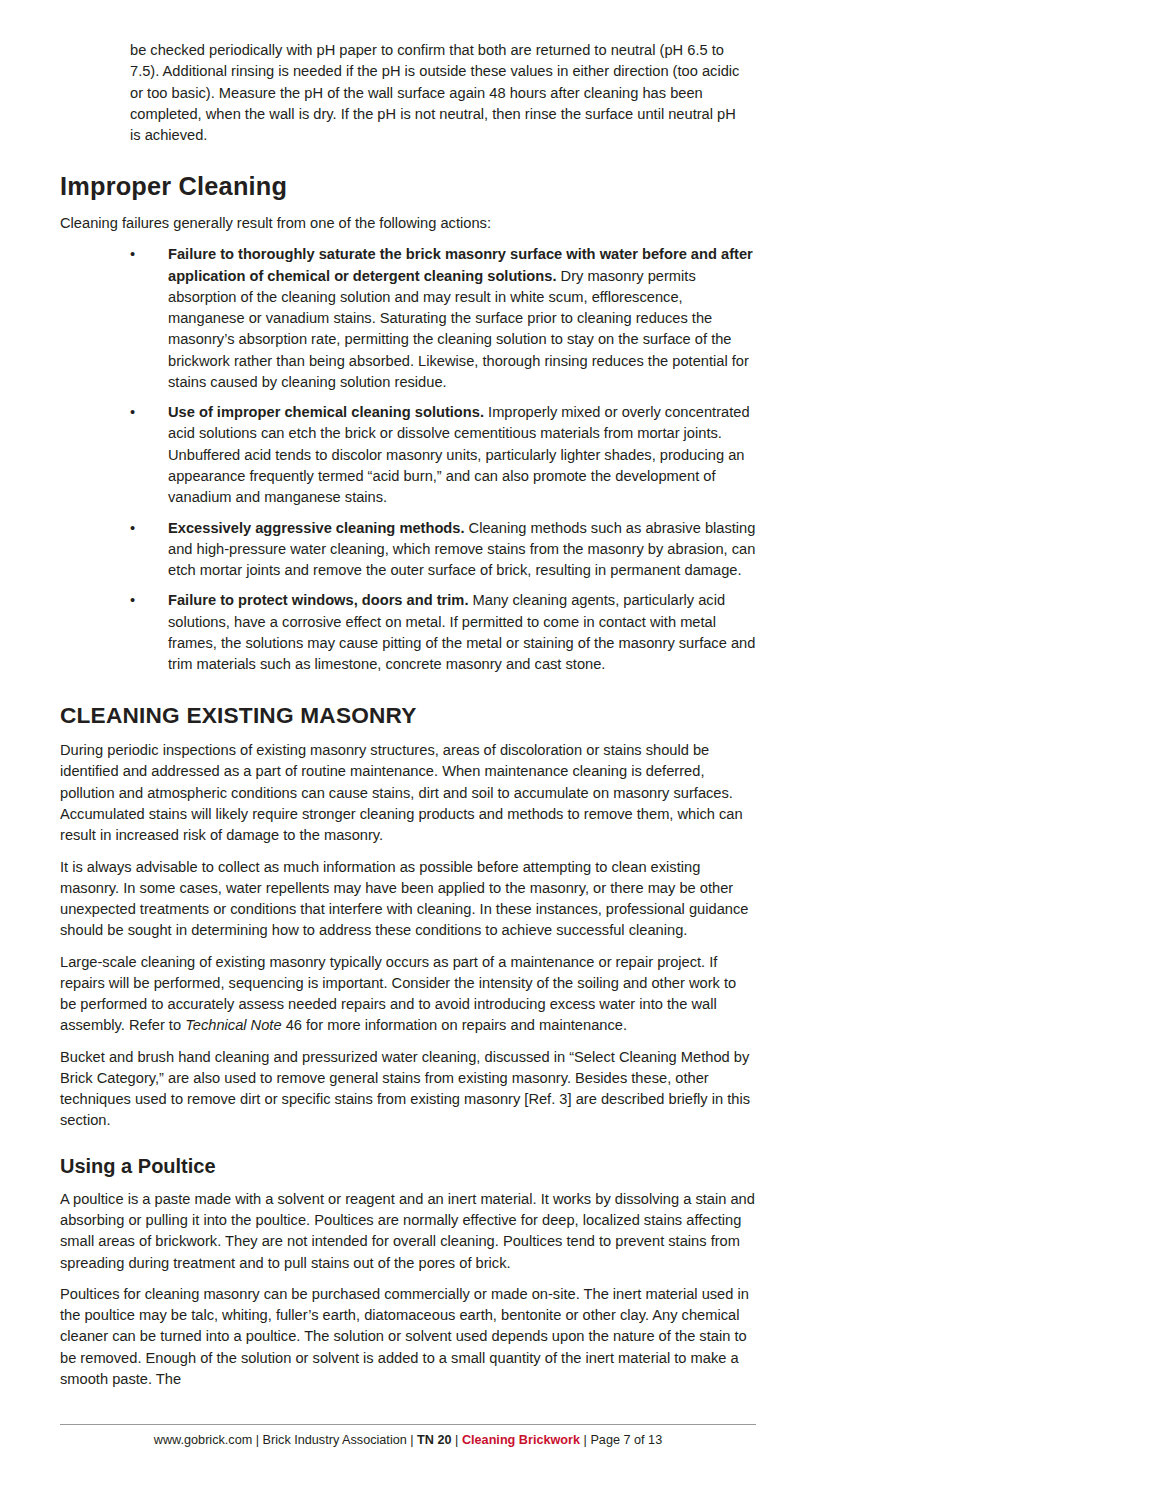be checked periodically with pH paper to confirm that both are returned to neutral (pH 6.5 to 7.5). Additional rinsing is needed if the pH is outside these values in either direction (too acidic or too basic). Measure the pH of the wall surface again 48 hours after cleaning has been completed, when the wall is dry. If the pH is not neutral, then rinse the surface until neutral pH is achieved.
Improper Cleaning
Cleaning failures generally result from one of the following actions:
Failure to thoroughly saturate the brick masonry surface with water before and after application of chemical or detergent cleaning solutions. Dry masonry permits absorption of the cleaning solution and may result in white scum, efflorescence, manganese or vanadium stains. Saturating the surface prior to cleaning reduces the masonry’s absorption rate, permitting the cleaning solution to stay on the surface of the brickwork rather than being absorbed. Likewise, thorough rinsing reduces the potential for stains caused by cleaning solution residue.
Use of improper chemical cleaning solutions. Improperly mixed or overly concentrated acid solutions can etch the brick or dissolve cementitious materials from mortar joints. Unbuffered acid tends to discolor masonry units, particularly lighter shades, producing an appearance frequently termed “acid burn,” and can also promote the development of vanadium and manganese stains.
Excessively aggressive cleaning methods. Cleaning methods such as abrasive blasting and high-pressure water cleaning, which remove stains from the masonry by abrasion, can etch mortar joints and remove the outer surface of brick, resulting in permanent damage.
Failure to protect windows, doors and trim. Many cleaning agents, particularly acid solutions, have a corrosive effect on metal. If permitted to come in contact with metal frames, the solutions may cause pitting of the metal or staining of the masonry surface and trim materials such as limestone, concrete masonry and cast stone.
CLEANING EXISTING MASONRY
During periodic inspections of existing masonry structures, areas of discoloration or stains should be identified and addressed as a part of routine maintenance. When maintenance cleaning is deferred, pollution and atmospheric conditions can cause stains, dirt and soil to accumulate on masonry surfaces. Accumulated stains will likely require stronger cleaning products and methods to remove them, which can result in increased risk of damage to the masonry.
It is always advisable to collect as much information as possible before attempting to clean existing masonry. In some cases, water repellents may have been applied to the masonry, or there may be other unexpected treatments or conditions that interfere with cleaning. In these instances, professional guidance should be sought in determining how to address these conditions to achieve successful cleaning.
Large-scale cleaning of existing masonry typically occurs as part of a maintenance or repair project. If repairs will be performed, sequencing is important. Consider the intensity of the soiling and other work to be performed to accurately assess needed repairs and to avoid introducing excess water into the wall assembly. Refer to Technical Note 46 for more information on repairs and maintenance.
Bucket and brush hand cleaning and pressurized water cleaning, discussed in “Select Cleaning Method by Brick Category,” are also used to remove general stains from existing masonry. Besides these, other techniques used to remove dirt or specific stains from existing masonry [Ref. 3] are described briefly in this section.
Using a Poultice
A poultice is a paste made with a solvent or reagent and an inert material. It works by dissolving a stain and absorbing or pulling it into the poultice. Poultices are normally effective for deep, localized stains affecting small areas of brickwork. They are not intended for overall cleaning. Poultices tend to prevent stains from spreading during treatment and to pull stains out of the pores of brick.
Poultices for cleaning masonry can be purchased commercially or made on-site. The inert material used in the poultice may be talc, whiting, fuller’s earth, diatomaceous earth, bentonite or other clay. Any chemical cleaner can be turned into a poultice. The solution or solvent used depends upon the nature of the stain to be removed. Enough of the solution or solvent is added to a small quantity of the inert material to make a smooth paste. The
www.gobrick.com | Brick Industry Association | TN 20 | Cleaning Brickwork | Page 7 of 13